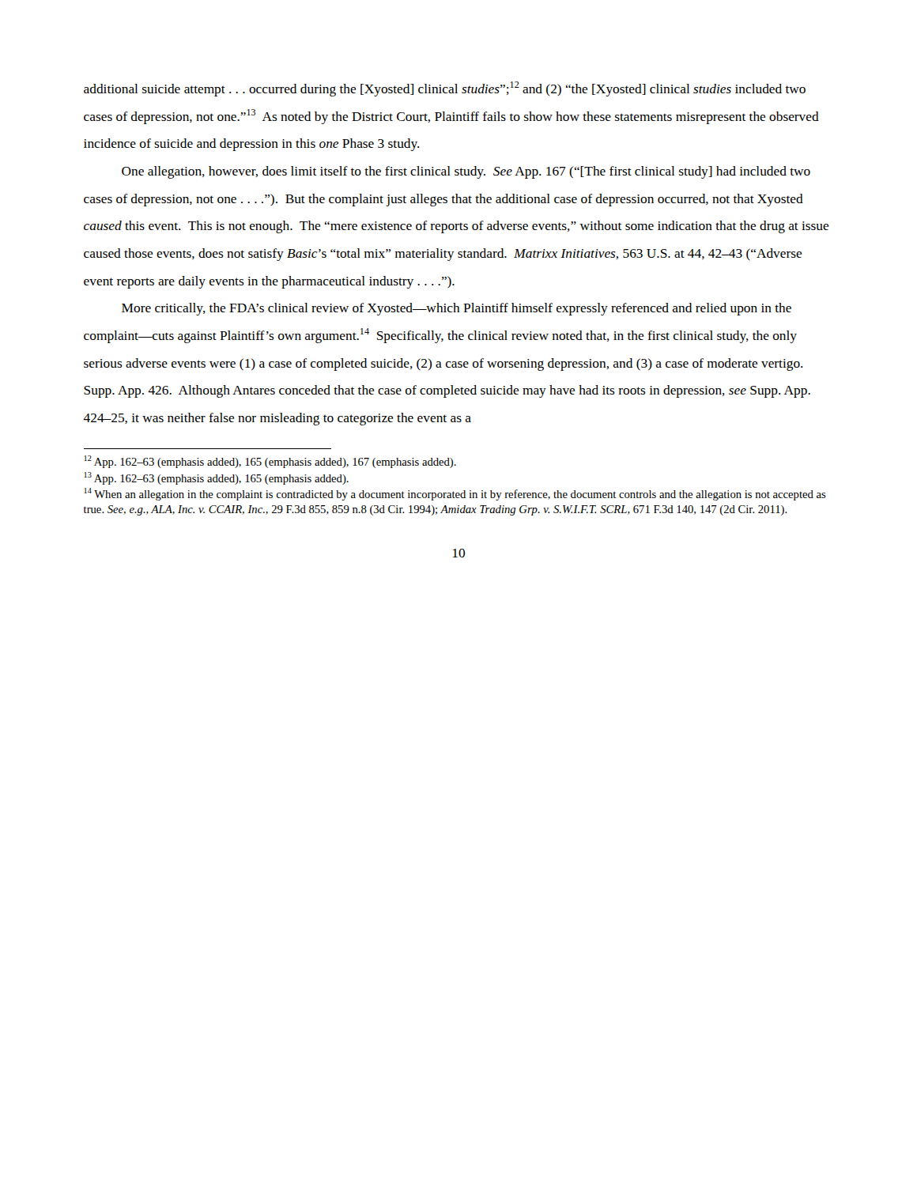additional suicide attempt . . . occurred during the [Xyosted] clinical studies”;12 and (2) “the [Xyosted] clinical studies included two cases of depression, not one.”13 As noted by the District Court, Plaintiff fails to show how these statements misrepresent the observed incidence of suicide and depression in this one Phase 3 study.
One allegation, however, does limit itself to the first clinical study. See App. 167 (“[The first clinical study] had included two cases of depression, not one . . . .”). But the complaint just alleges that the additional case of depression occurred, not that Xyosted caused this event. This is not enough. The “mere existence of reports of adverse events,” without some indication that the drug at issue caused those events, does not satisfy Basic’s “total mix” materiality standard. Matrixx Initiatives, 563 U.S. at 44, 42–43 (“Adverse event reports are daily events in the pharmaceutical industry . . . .”).
More critically, the FDA’s clinical review of Xyosted—which Plaintiff himself expressly referenced and relied upon in the complaint—cuts against Plaintiff’s own argument.14 Specifically, the clinical review noted that, in the first clinical study, the only serious adverse events were (1) a case of completed suicide, (2) a case of worsening depression, and (3) a case of moderate vertigo. Supp. App. 426. Although Antares conceded that the case of completed suicide may have had its roots in depression, see Supp. App. 424–25, it was neither false nor misleading to categorize the event as a
12 App. 162–63 (emphasis added), 165 (emphasis added), 167 (emphasis added).
13 App. 162–63 (emphasis added), 165 (emphasis added).
14 When an allegation in the complaint is contradicted by a document incorporated in it by reference, the document controls and the allegation is not accepted as true. See, e.g., ALA, Inc. v. CCAIR, Inc., 29 F.3d 855, 859 n.8 (3d Cir. 1994); Amidax Trading Grp. v. S.W.I.F.T. SCRL, 671 F.3d 140, 147 (2d Cir. 2011).
10